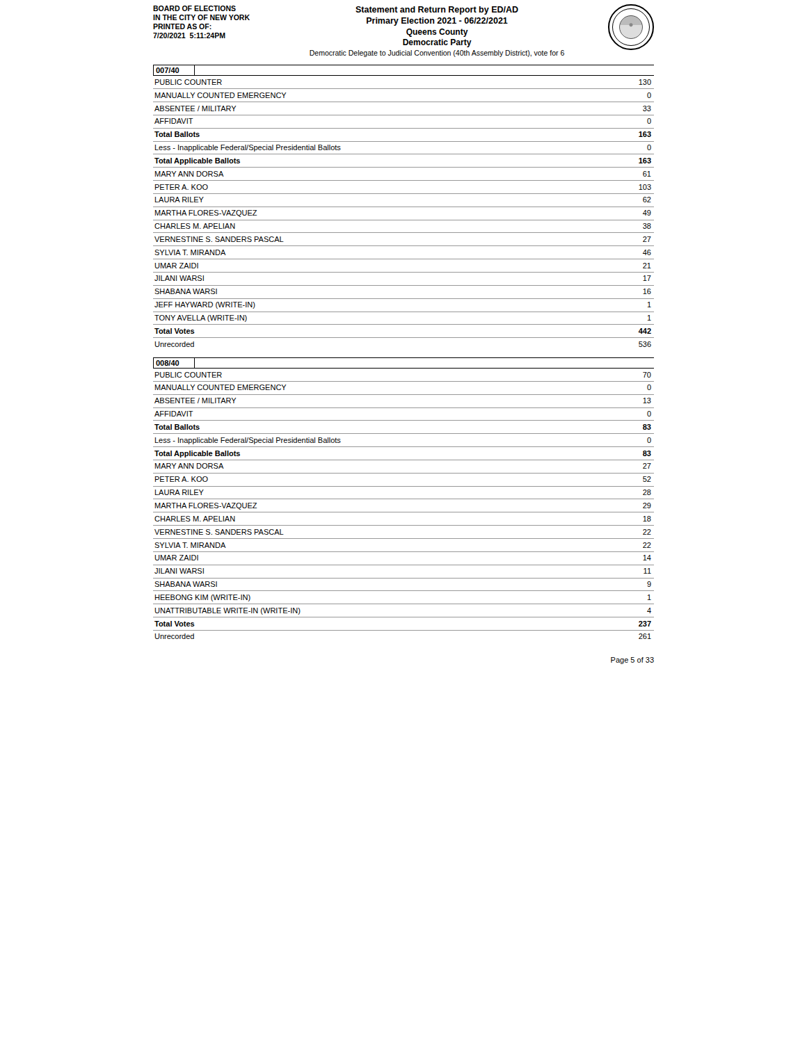BOARD OF ELECTIONS
IN THE CITY OF NEW YORK
PRINTED AS OF:
7/20/2021 5:11:24PM
Statement and Return Report by ED/AD
Primary Election 2021 - 06/22/2021
Queens County
Democratic Party
Democratic Delegate to Judicial Convention (40th Assembly District), vote for 6
007/40
| PUBLIC COUNTER | 130 |
| MANUALLY COUNTED EMERGENCY | 0 |
| ABSENTEE / MILITARY | 33 |
| AFFIDAVIT | 0 |
| Total Ballots | 163 |
| Less - Inapplicable Federal/Special Presidential Ballots | 0 |
| Total Applicable Ballots | 163 |
| MARY ANN DORSA | 61 |
| PETER A. KOO | 103 |
| LAURA RILEY | 62 |
| MARTHA FLORES-VAZQUEZ | 49 |
| CHARLES M. APELIAN | 38 |
| VERNESTINE S. SANDERS PASCAL | 27 |
| SYLVIA T. MIRANDA | 46 |
| UMAR ZAIDI | 21 |
| JILANI WARSI | 17 |
| SHABANA WARSI | 16 |
| JEFF HAYWARD (WRITE-IN) | 1 |
| TONY AVELLA (WRITE-IN) | 1 |
| Total Votes | 442 |
| Unrecorded | 536 |
008/40
| PUBLIC COUNTER | 70 |
| MANUALLY COUNTED EMERGENCY | 0 |
| ABSENTEE / MILITARY | 13 |
| AFFIDAVIT | 0 |
| Total Ballots | 83 |
| Less - Inapplicable Federal/Special Presidential Ballots | 0 |
| Total Applicable Ballots | 83 |
| MARY ANN DORSA | 27 |
| PETER A. KOO | 52 |
| LAURA RILEY | 28 |
| MARTHA FLORES-VAZQUEZ | 29 |
| CHARLES M. APELIAN | 18 |
| VERNESTINE S. SANDERS PASCAL | 22 |
| SYLVIA T. MIRANDA | 22 |
| UMAR ZAIDI | 14 |
| JILANI WARSI | 11 |
| SHABANA WARSI | 9 |
| HEEBONG KIM (WRITE-IN) | 1 |
| UNATTRIBUTABLE WRITE-IN (WRITE-IN) | 4 |
| Total Votes | 237 |
| Unrecorded | 261 |
Page 5 of 33